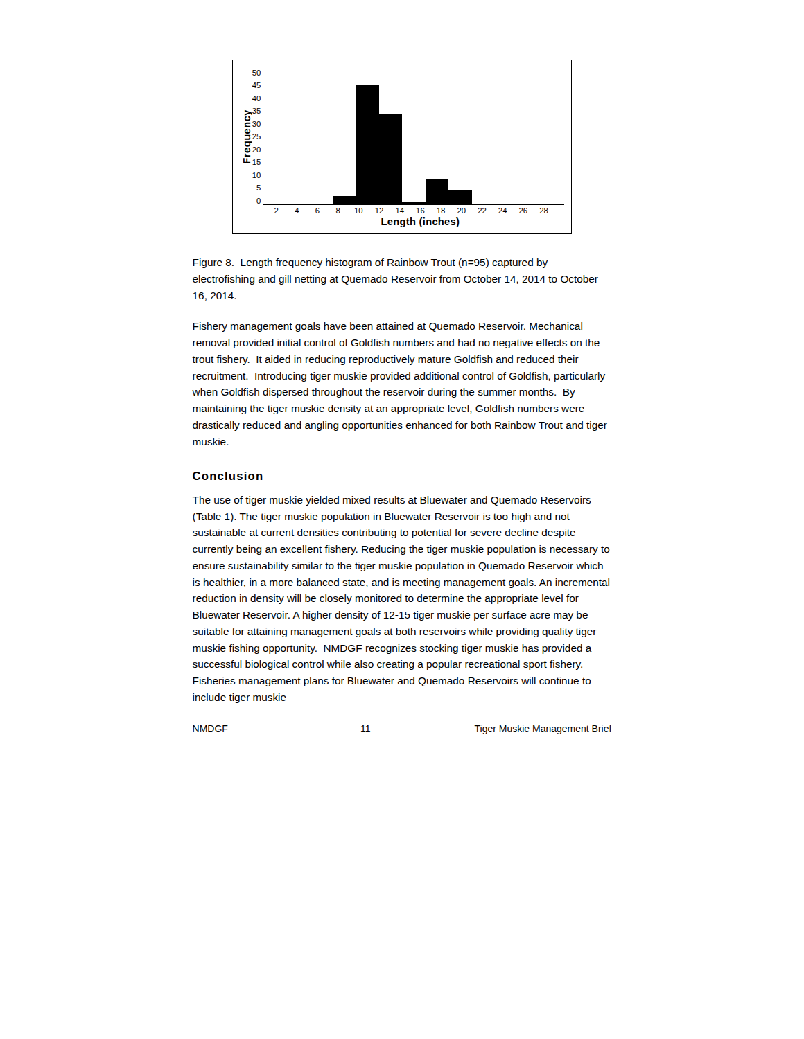Frequency
50
45
40
35
30
25
20
15
10
5
0
246810121416182022242628
Length (inches)
Figure 8. Length frequency histogram of Rainbow Trout (n=95) captured by electrofishing and gill netting at Quemado Reservoir from October 14, 2014 to October 16, 2014.
Fishery management goals have been attained at Quemado Reservoir. Mechanical removal provided initial control of Goldfish numbers and had no negative effects on the trout fishery. It aided in reducing reproductively mature Goldfish and reduced their recruitment. Introducing tiger muskie provided additional control of Goldfish, particularly when Goldfish dispersed throughout the reservoir during the summer months. By maintaining the tiger muskie density at an appropriate level, Goldfish numbers were drastically reduced and angling opportunities enhanced for both Rainbow Trout and tiger muskie.
Conclusion
The use of tiger muskie yielded mixed results at Bluewater and Quemado Reservoirs (Table 1). The tiger muskie population in Bluewater Reservoir is too high and not sustainable at current densities contributing to potential for severe decline despite currently being an excellent fishery. Reducing the tiger muskie population is necessary to ensure sustainability similar to the tiger muskie population in Quemado Reservoir which is healthier, in a more balanced state, and is meeting management goals. An incremental reduction in density will be closely monitored to determine the appropriate level for Bluewater Reservoir. A higher density of 12-15 tiger muskie per surface acre may be suitable for attaining management goals at both reservoirs while providing quality tiger muskie fishing opportunity. NMDGF recognizes stocking tiger muskie has provided a successful biological control while also creating a popular recreational sport fishery. Fisheries management plans for Bluewater and Quemado Reservoirs will continue to include tiger muskie
NMDGF
11
Tiger Muskie Management Brief